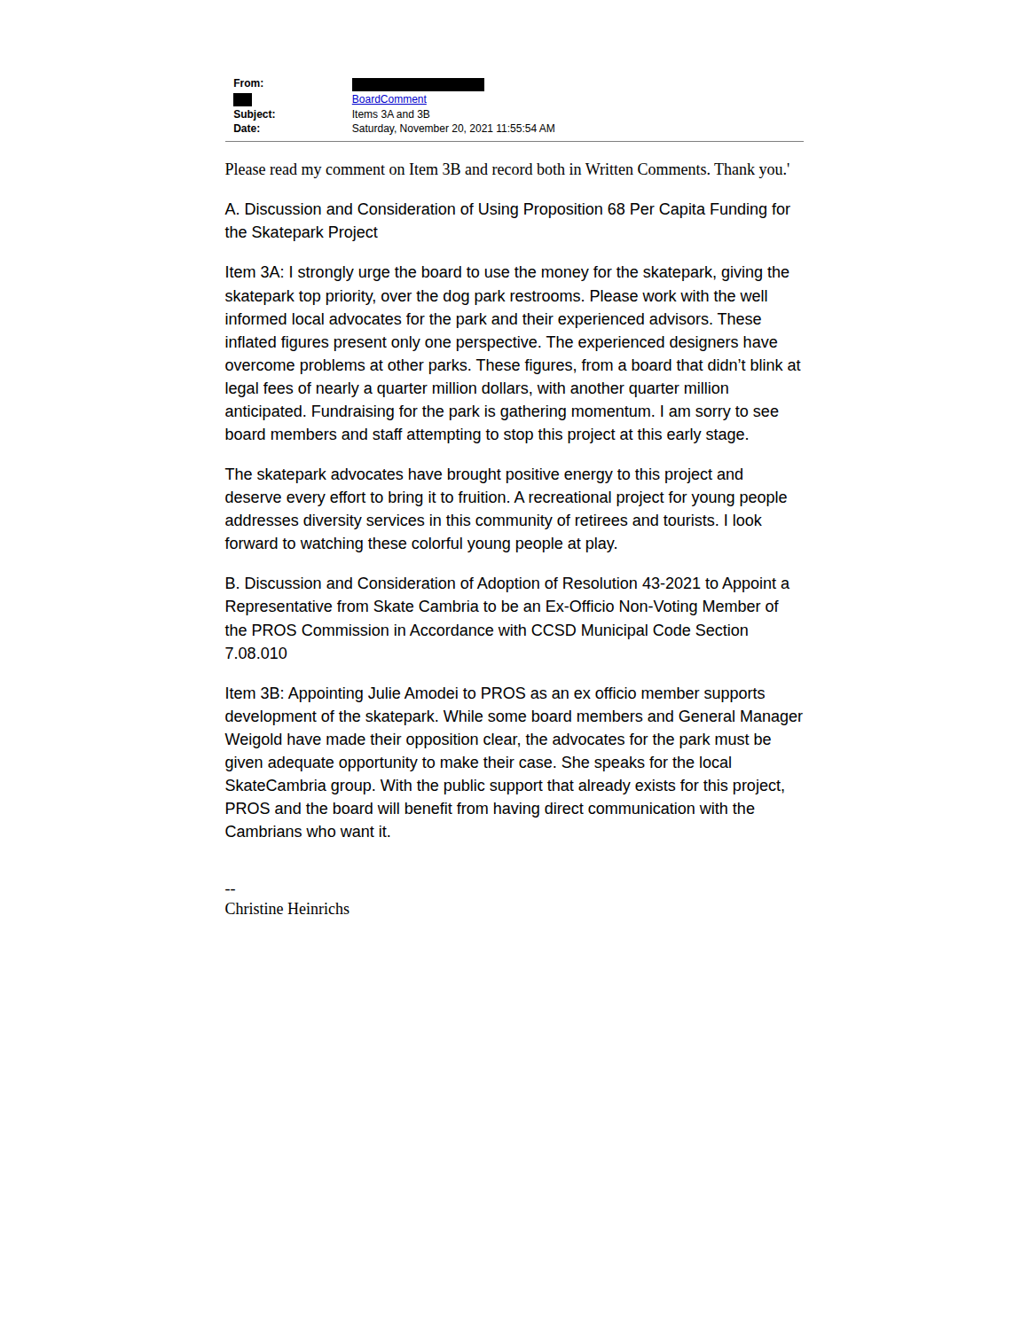| From: | |
| | BoardComment |
| Subject: | Items 3A and 3B |
| Date: | Saturday, November 20, 2021 11:55:54 AM |
Please read my comment on Item 3B and record both in Written Comments. Thank you.'
A. Discussion and Consideration of Using Proposition 68 Per Capita Funding for the Skatepark Project
Item 3A: I strongly urge the board to use the money for the skatepark, giving the skatepark top priority, over the dog park restrooms. Please work with the well informed local advocates for the park and their experienced advisors. These inflated figures present only one perspective. The experienced designers have overcome problems at other parks. These figures, from a board that didn’t blink at legal fees of nearly a quarter million dollars, with another quarter million anticipated. Fundraising for the park is gathering momentum. I am sorry to see board members and staff attempting to stop this project at this early stage.
The skatepark advocates have brought positive energy to this project and deserve every effort to bring it to fruition. A recreational project for young people addresses diversity services in this community of retirees and tourists. I look forward to watching these colorful young people at play.
B. Discussion and Consideration of Adoption of Resolution 43-2021 to Appoint a Representative from Skate Cambria to be an Ex-Officio Non-Voting Member of the PROS Commission in Accordance with CCSD Municipal Code Section 7.08.010
Item 3B: Appointing Julie Amodei to PROS as an ex officio member supports development of the skatepark. While some board members and General Manager Weigold have made their opposition clear, the advocates for the park must be given adequate opportunity to make their case. She speaks for the local SkateCambria group. With the public support that already exists for this project, PROS and the board will benefit from having direct communication with the Cambrians who want it.
--
Christine Heinrichs